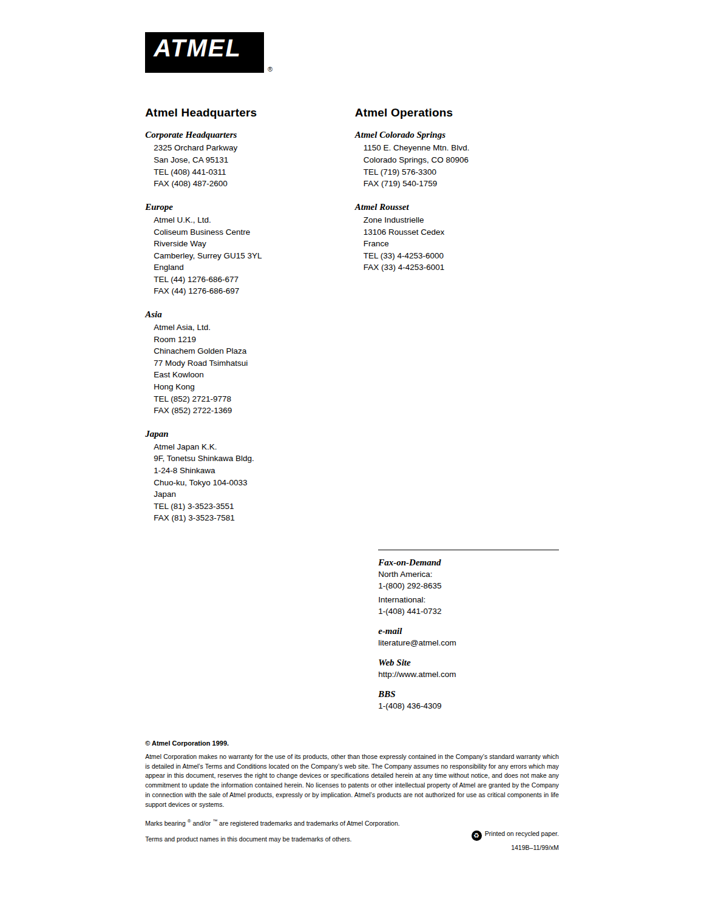ATMEL
®
Atmel Headquarters
Corporate Headquarters
2325 Orchard Parkway
San Jose, CA 95131
TEL (408) 441-0311
FAX (408) 487-2600
Europe
Atmel U.K., Ltd.
Coliseum Business Centre
Riverside Way
Camberley, Surrey GU15 3YL
England
TEL (44) 1276-686-677
FAX (44) 1276-686-697
Asia
Atmel Asia, Ltd.
Room 1219
Chinachem Golden Plaza
77 Mody Road Tsimhatsui
East Kowloon
Hong Kong
TEL (852) 2721-9778
FAX (852) 2722-1369
Japan
Atmel Japan K.K.
9F, Tonetsu Shinkawa Bldg.
1-24-8 Shinkawa
Chuo-ku, Tokyo 104-0033
Japan
TEL (81) 3-3523-3551
FAX (81) 3-3523-7581
Atmel Operations
Atmel Colorado Springs
1150 E. Cheyenne Mtn. Blvd.
Colorado Springs, CO 80906
TEL (719) 576-3300
FAX (719) 540-1759
Atmel Rousset
Zone Industrielle
13106 Rousset Cedex
France
TEL (33) 4-4253-6000
FAX (33) 4-4253-6001
Fax-on-Demand
North America:
1-(800) 292-8635
International:
1-(408) 441-0732
e-mail
literature@atmel.com
Web Site
http://www.atmel.com
BBS
1-(408) 436-4309
© Atmel Corporation 1999.
Atmel Corporation makes no warranty for the use of its products, other than those expressly contained in the Company’s standard warranty which is detailed in Atmel’s Terms and Conditions located on the Company’s web site. The Company assumes no responsibility for any errors which may appear in this document, reserves the right to change devices or specifications detailed herein at any time without notice, and does not make any commitment to update the information contained herein. No licenses to patents or other intellectual property of Atmel are granted by the Company in connection with the sale of Atmel products, expressly or by implication. Atmel’s products are not authorized for use as critical components in life support devices or systems.
Marks bearing ® and/or ™ are registered trademarks and trademarks of Atmel Corporation.
Terms and product names in this document may be trademarks of others.
♻Printed on recycled paper.
1419B–11/99/xM